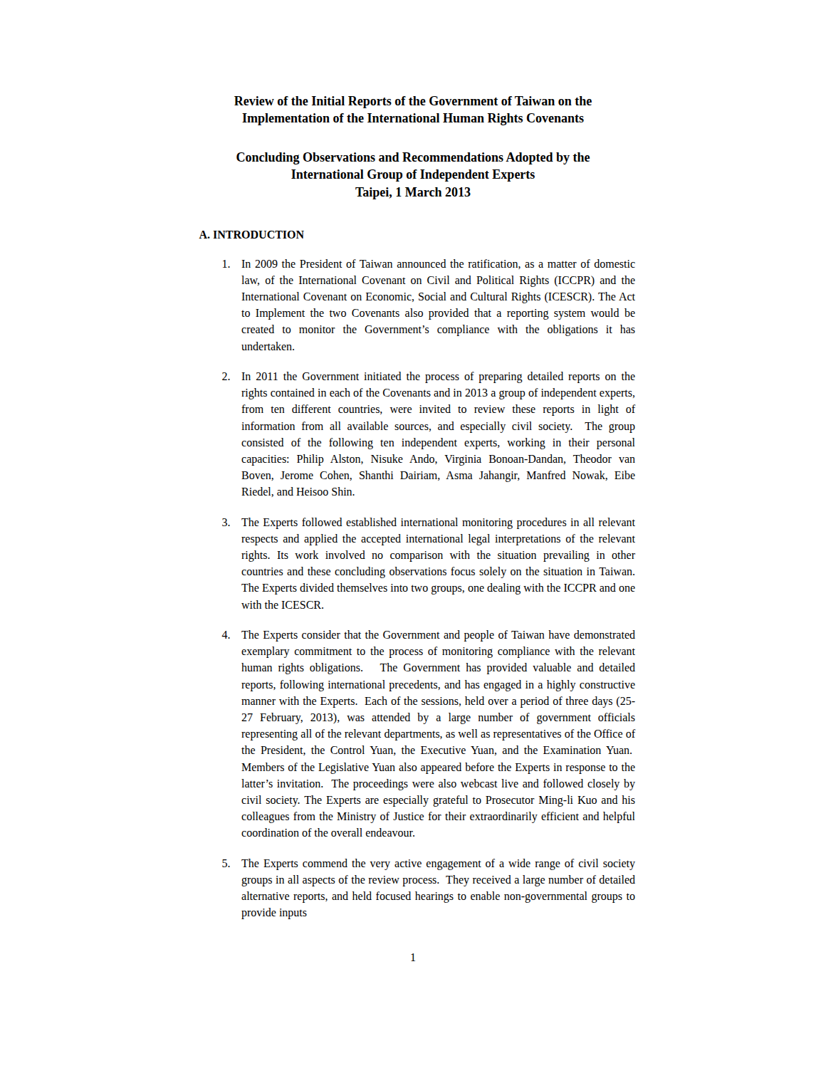Review of the Initial Reports of the Government of Taiwan on the
Implementation of the International Human Rights Covenants
Concluding Observations and Recommendations Adopted by the
International Group of Independent Experts
Taipei, 1 March 2013
A. INTRODUCTION
In 2009 the President of Taiwan announced the ratification, as a matter of domestic law, of the International Covenant on Civil and Political Rights (ICCPR) and the International Covenant on Economic, Social and Cultural Rights (ICESCR). The Act to Implement the two Covenants also provided that a reporting system would be created to monitor the Government’s compliance with the obligations it has undertaken.
In 2011 the Government initiated the process of preparing detailed reports on the rights contained in each of the Covenants and in 2013 a group of independent experts, from ten different countries, were invited to review these reports in light of information from all available sources, and especially civil society. The group consisted of the following ten independent experts, working in their personal capacities: Philip Alston, Nisuke Ando, Virginia Bonoan-Dandan, Theodor van Boven, Jerome Cohen, Shanthi Dairiam, Asma Jahangir, Manfred Nowak, Eibe Riedel, and Heisoo Shin.
The Experts followed established international monitoring procedures in all relevant respects and applied the accepted international legal interpretations of the relevant rights. Its work involved no comparison with the situation prevailing in other countries and these concluding observations focus solely on the situation in Taiwan. The Experts divided themselves into two groups, one dealing with the ICCPR and one with the ICESCR.
The Experts consider that the Government and people of Taiwan have demonstrated exemplary commitment to the process of monitoring compliance with the relevant human rights obligations. The Government has provided valuable and detailed reports, following international precedents, and has engaged in a highly constructive manner with the Experts. Each of the sessions, held over a period of three days (25-27 February, 2013), was attended by a large number of government officials representing all of the relevant departments, as well as representatives of the Office of the President, the Control Yuan, the Executive Yuan, and the Examination Yuan. Members of the Legislative Yuan also appeared before the Experts in response to the latter’s invitation. The proceedings were also webcast live and followed closely by civil society. The Experts are especially grateful to Prosecutor Ming-li Kuo and his colleagues from the Ministry of Justice for their extraordinarily efficient and helpful coordination of the overall endeavour.
The Experts commend the very active engagement of a wide range of civil society groups in all aspects of the review process. They received a large number of detailed alternative reports, and held focused hearings to enable non-governmental groups to provide inputs
1